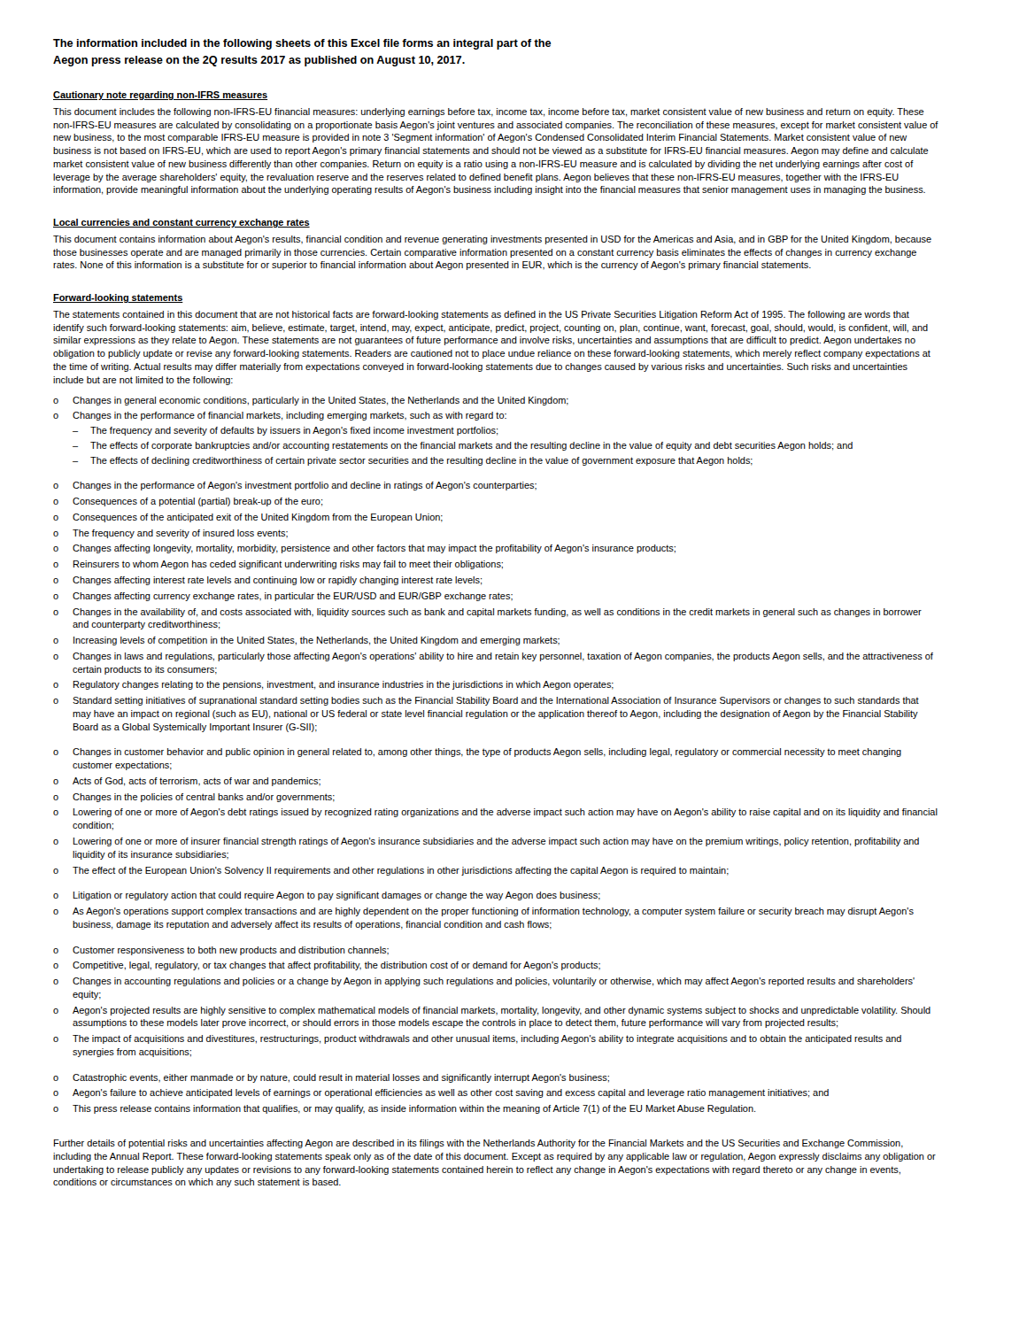The information included in the following sheets of this Excel file forms an integral part of the Aegon press release on the 2Q results 2017 as published on August 10, 2017.
Cautionary note regarding non-IFRS measures
This document includes the following non-IFRS-EU financial measures: underlying earnings before tax, income tax, income before tax, market consistent value of new business and return on equity. These non-IFRS-EU measures are calculated by consolidating on a proportionate basis Aegon's joint ventures and associated companies. The reconciliation of these measures, except for market consistent value of new business, to the most comparable IFRS-EU measure is provided in note 3 'Segment information' of Aegon's Condensed Consolidated Interim Financial Statements. Market consistent value of new business is not based on IFRS-EU, which are used to report Aegon's primary financial statements and should not be viewed as a substitute for IFRS-EU financial measures. Aegon may define and calculate market consistent value of new business differently than other companies. Return on equity is a ratio using a non-IFRS-EU measure and is calculated by dividing the net underlying earnings after cost of leverage by the average shareholders' equity, the revaluation reserve and the reserves related to defined benefit plans. Aegon believes that these non-IFRS-EU measures, together with the IFRS-EU information, provide meaningful information about the underlying operating results of Aegon's business including insight into the financial measures that senior management uses in managing the business.
Local currencies and constant currency exchange rates
This document contains information about Aegon's results, financial condition and revenue generating investments presented in USD for the Americas and Asia, and in GBP for the United Kingdom, because those businesses operate and are managed primarily in those currencies. Certain comparative information presented on a constant currency basis eliminates the effects of changes in currency exchange rates. None of this information is a substitute for or superior to financial information about Aegon presented in EUR, which is the currency of Aegon's primary financial statements.
Forward-looking statements
The statements contained in this document that are not historical facts are forward-looking statements as defined in the US Private Securities Litigation Reform Act of 1995. The following are words that identify such forward-looking statements: aim, believe, estimate, target, intend, may, expect, anticipate, predict, project, counting on, plan, continue, want, forecast, goal, should, would, is confident, will, and similar expressions as they relate to Aegon. These statements are not guarantees of future performance and involve risks, uncertainties and assumptions that are difficult to predict. Aegon undertakes no obligation to publicly update or revise any forward-looking statements. Readers are cautioned not to place undue reliance on these forward-looking statements, which merely reflect company expectations at the time of writing. Actual results may differ materially from expectations conveyed in forward-looking statements due to changes caused by various risks and uncertainties. Such risks and uncertainties include but are not limited to the following:
Changes in general economic conditions, particularly in the United States, the Netherlands and the United Kingdom;
Changes in the performance of financial markets, including emerging markets, such as with regard to:
The frequency and severity of defaults by issuers in Aegon's fixed income investment portfolios;
The effects of corporate bankruptcies and/or accounting restatements on the financial markets and the resulting decline in the value of equity and debt securities Aegon holds; and
The effects of declining creditworthiness of certain private sector securities and the resulting decline in the value of government exposure that Aegon holds;
Changes in the performance of Aegon's investment portfolio and decline in ratings of Aegon's counterparties;
Consequences of a potential (partial) break-up of the euro;
Consequences of the anticipated exit of the United Kingdom from the European Union;
The frequency and severity of insured loss events;
Changes affecting longevity, mortality, morbidity, persistence and other factors that may impact the profitability of Aegon's insurance products;
Reinsurers to whom Aegon has ceded significant underwriting risks may fail to meet their obligations;
Changes affecting interest rate levels and continuing low or rapidly changing interest rate levels;
Changes affecting currency exchange rates, in particular the EUR/USD and EUR/GBP exchange rates;
Changes in the availability of, and costs associated with, liquidity sources such as bank and capital markets funding, as well as conditions in the credit markets in general such as changes in borrower and counterparty creditworthiness;
Increasing levels of competition in the United States, the Netherlands, the United Kingdom and emerging markets;
Changes in laws and regulations, particularly those affecting Aegon's operations' ability to hire and retain key personnel, taxation of Aegon companies, the products Aegon sells, and the attractiveness of certain products to its consumers;
Regulatory changes relating to the pensions, investment, and insurance industries in the jurisdictions in which Aegon operates;
Standard setting initiatives of supranational standard setting bodies such as the Financial Stability Board and the International Association of Insurance Supervisors or changes to such standards that may have an impact on regional (such as EU), national or US federal or state level financial regulation or the application thereof to Aegon, including the designation of Aegon by the Financial Stability Board as a Global Systemically Important Insurer (G-SII);
Changes in customer behavior and public opinion in general related to, among other things, the type of products Aegon sells, including legal, regulatory or commercial necessity to meet changing customer expectations;
Acts of God, acts of terrorism, acts of war and pandemics;
Changes in the policies of central banks and/or governments;
Lowering of one or more of Aegon's debt ratings issued by recognized rating organizations and the adverse impact such action may have on Aegon's ability to raise capital and on its liquidity and financial condition;
Lowering of one or more of insurer financial strength ratings of Aegon's insurance subsidiaries and the adverse impact such action may have on the premium writings, policy retention, profitability and liquidity of its insurance subsidiaries;
The effect of the European Union's Solvency II requirements and other regulations in other jurisdictions affecting the capital Aegon is required to maintain;
Litigation or regulatory action that could require Aegon to pay significant damages or change the way Aegon does business;
As Aegon's operations support complex transactions and are highly dependent on the proper functioning of information technology, a computer system failure or security breach may disrupt Aegon's business, damage its reputation and adversely affect its results of operations, financial condition and cash flows;
Customer responsiveness to both new products and distribution channels;
Competitive, legal, regulatory, or tax changes that affect profitability, the distribution cost of or demand for Aegon's products;
Changes in accounting regulations and policies or a change by Aegon in applying such regulations and policies, voluntarily or otherwise, which may affect Aegon's reported results and shareholders' equity;
Aegon's projected results are highly sensitive to complex mathematical models of financial markets, mortality, longevity, and other dynamic systems subject to shocks and unpredictable volatility. Should assumptions to these models later prove incorrect, or should errors in those models escape the controls in place to detect them, future performance will vary from projected results;
The impact of acquisitions and divestitures, restructurings, product withdrawals and other unusual items, including Aegon's ability to integrate acquisitions and to obtain the anticipated results and synergies from acquisitions;
Catastrophic events, either manmade or by nature, could result in material losses and significantly interrupt Aegon's business;
Aegon's failure to achieve anticipated levels of earnings or operational efficiencies as well as other cost saving and excess capital and leverage ratio management initiatives; and
This press release contains information that qualifies, or may qualify, as inside information within the meaning of Article 7(1) of the EU Market Abuse Regulation.
Further details of potential risks and uncertainties affecting Aegon are described in its filings with the Netherlands Authority for the Financial Markets and the US Securities and Exchange Commission, including the Annual Report. These forward-looking statements speak only as of the date of this document. Except as required by any applicable law or regulation, Aegon expressly disclaims any obligation or undertaking to release publicly any updates or revisions to any forward-looking statements contained herein to reflect any change in Aegon's expectations with regard thereto or any change in events, conditions or circumstances on which any such statement is based.